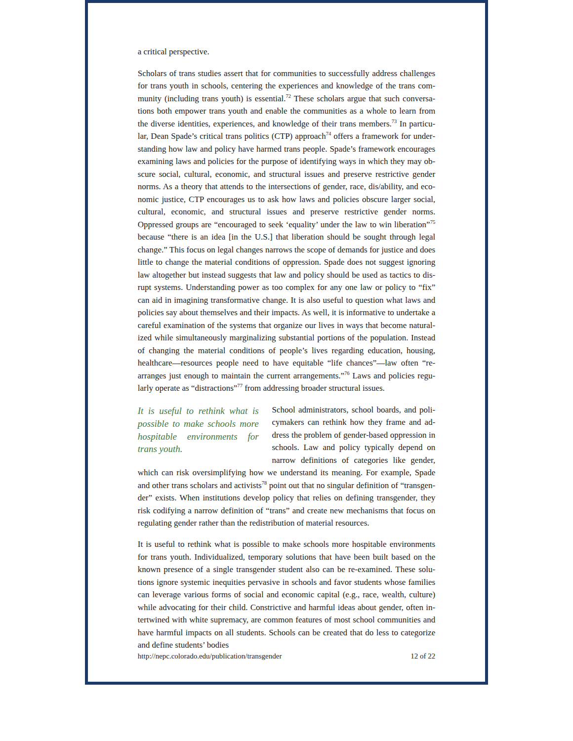a critical perspective.
Scholars of trans studies assert that for communities to successfully address challenges for trans youth in schools, centering the experiences and knowledge of the trans community (including trans youth) is essential.72 These scholars argue that such conversations both empower trans youth and enable the communities as a whole to learn from the diverse identities, experiences, and knowledge of their trans members.73 In particular, Dean Spade’s critical trans politics (CTP) approach74 offers a framework for understanding how law and policy have harmed trans people. Spade’s framework encourages examining laws and policies for the purpose of identifying ways in which they may obscure social, cultural, economic, and structural issues and preserve restrictive gender norms. As a theory that attends to the intersections of gender, race, dis/ability, and economic justice, CTP encourages us to ask how laws and policies obscure larger social, cultural, economic, and structural issues and preserve restrictive gender norms. Oppressed groups are “encouraged to seek ‘equality’ under the law to win liberation”75 because “there is an idea [in the U.S.] that liberation should be sought through legal change.” This focus on legal changes narrows the scope of demands for justice and does little to change the material conditions of oppression. Spade does not suggest ignoring law altogether but instead suggests that law and policy should be used as tactics to disrupt systems. Understanding power as too complex for any one law or policy to “fix” can aid in imagining transformative change. It is also useful to question what laws and policies say about themselves and their impacts. As well, it is informative to undertake a careful examination of the systems that organize our lives in ways that become naturalized while simultaneously marginalizing substantial portions of the population. Instead of changing the material conditions of people’s lives regarding education, housing, healthcare—resources people need to have equitable “life chances”—law often “rearranges just enough to maintain the current arrangements.”76 Laws and policies regularly operate as “distractions”77 from addressing broader structural issues.
It is useful to rethink what is possible to make schools more hospitable environments for trans youth.
School administrators, school boards, and policymakers can rethink how they frame and address the problem of gender-based oppression in schools. Law and policy typically depend on narrow definitions of categories like gender, which can risk oversimplifying how we understand its meaning. For example, Spade and other trans scholars and activists78 point out that no singular definition of “transgender” exists. When institutions develop policy that relies on defining transgender, they risk codifying a narrow definition of “trans” and create new mechanisms that focus on regulating gender rather than the redistribution of material resources.
It is useful to rethink what is possible to make schools more hospitable environments for trans youth. Individualized, temporary solutions that have been built based on the known presence of a single transgender student also can be re-examined. These solutions ignore systemic inequities pervasive in schools and favor students whose families can leverage various forms of social and economic capital (e.g., race, wealth, culture) while advocating for their child. Constrictive and harmful ideas about gender, often intertwined with white supremacy, are common features of most school communities and have harmful impacts on all students. Schools can be created that do less to categorize and define students’ bodies
http://nepc.colorado.edu/publication/transgender 12 of 22